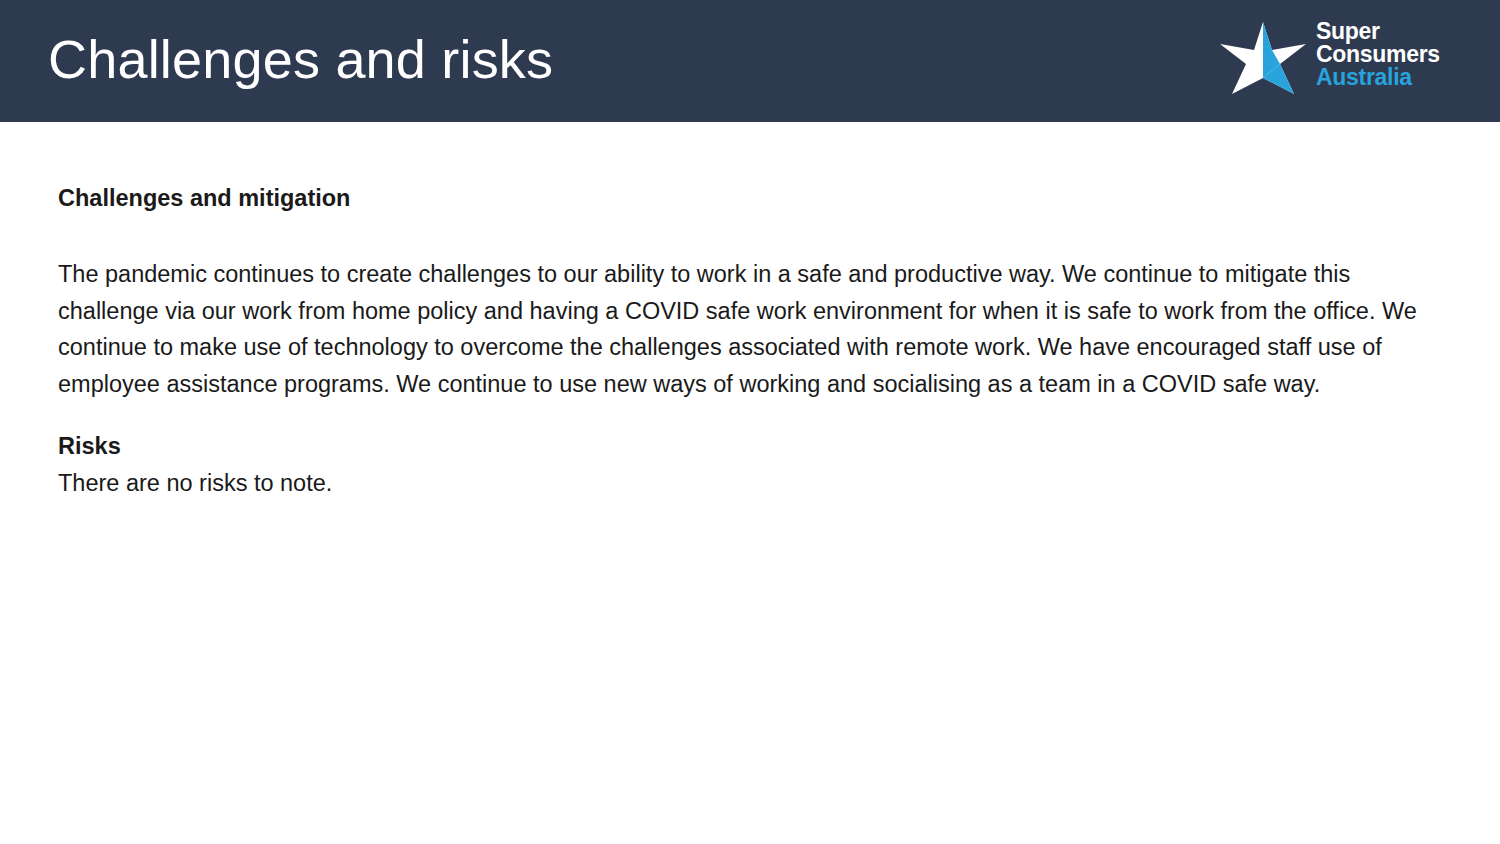Challenges and risks
Super
Consumers
Australia
Challenges and mitigation
The pandemic continues to create challenges to our ability to work in a safe and productive way. We continue to mitigate this challenge via our work from home policy and having a COVID safe work environment for when it is safe to work from the office. We continue to make use of technology to overcome the challenges associated with remote work. We have encouraged staff use of employee assistance programs. We continue to use new ways of working and socialising as a team in a COVID safe way.
Risks
There are no risks to note.